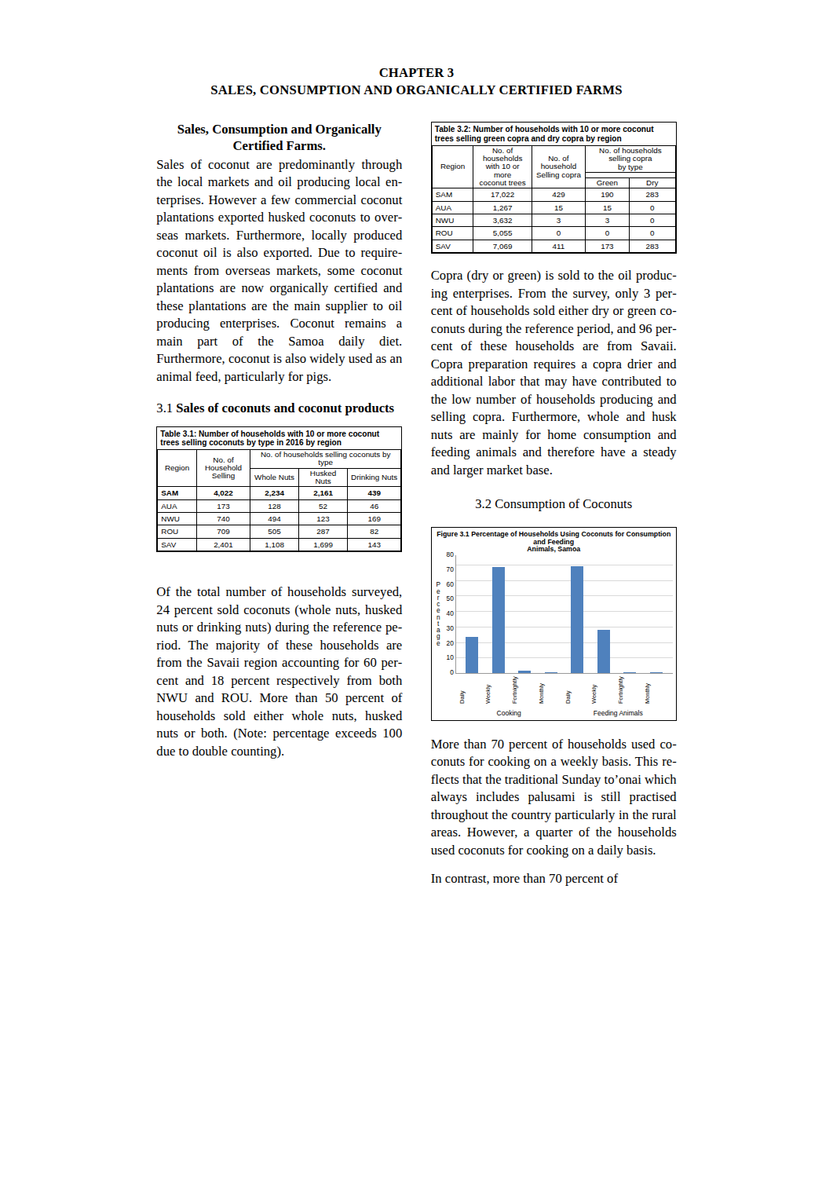CHAPTER 3 SALES, CONSUMPTION AND ORGANICALLY CERTIFIED FARMS
Sales, Consumption and Organically
Certified Farms.
Sales of coconut are predominantly through the local markets and oil producing local enterprises. However a few commercial coconut plantations exported husked coconuts to overseas markets. Furthermore, locally produced coconut oil is also exported. Due to requirements from overseas markets, some coconut plantations are now organically certified and these plantations are the main supplier to oil producing enterprises. Coconut remains a main part of the Samoa daily diet. Furthermore, coconut is also widely used as an animal feed, particularly for pigs.
3.1 Sales of coconuts and coconut products
Table 3.1: Number of households with 10 or more coconut trees selling coconuts by type in 2016 by region
| Region | No. of Household Selling | No. of households selling coconuts by type |
| --- | --- | --- |
| Whole Nuts | Husked Nuts | Drinking Nuts |
| SAM | 4,022 | 2,234 | 2,161 | 439 |
| AUA | 173 | 128 | 52 | 46 |
| NWU | 740 | 494 | 123 | 169 |
| ROU | 709 | 505 | 287 | 82 |
| SAV | 2,401 | 1,108 | 1,699 | 143 |
Of the total number of households surveyed, 24 percent sold coconuts (whole nuts, husked nuts or drinking nuts) during the reference period. The majority of these households are from the Savaii region accounting for 60 percent and 18 percent respectively from both NWU and ROU. More than 50 percent of households sold either whole nuts, husked nuts or both. (Note: percentage exceeds 100 due to double counting).
Table 3.2: Number of households with 10 or more coconut trees selling green copra and dry copra by region
| Region | No. of households with 10 or more coconut trees | No. of household Selling copra | No. of households selling copra by type |
| --- | --- | --- | --- |
| Green | Dry |
| SAM | 17,022 | 429 | 190 | 283 |
| AUA | 1,267 | 15 | 15 | 0 |
| NWU | 3,632 | 3 | 3 | 0 |
| ROU | 5,055 | 0 | 0 | 0 |
| SAV | 7,069 | 411 | 173 | 283 |
Copra (dry or green) is sold to the oil producing enterprises. From the survey, only 3 percent of households sold either dry or green coconuts during the reference period, and 96 percent of these households are from Savaii. Copra preparation requires a copra drier and additional labor that may have contributed to the low number of households producing and selling copra. Furthermore, whole and husk nuts are mainly for home consumption and feeding animals and therefore have a steady and larger market base.
3.2 Consumption of Coconuts
Figure 3.1 Percentage of Households Using Coconuts for Consumption and Feeding
Animals, Samoa
Percentage
80 70 60 50 40 30 20 10 0
Daily
Weekly
Fortnightly
Monthly
Daily
Weekly
Fortnightly
Monthly
Cooking
Feeding Animals
More than 70 percent of households used coconuts for cooking on a weekly basis. This reflects that the traditional Sunday to’onai which always includes palusami is still practised throughout the country particularly in the rural areas. However, a quarter of the households used coconuts for cooking on a daily basis.
In contrast, more than 70 percent of